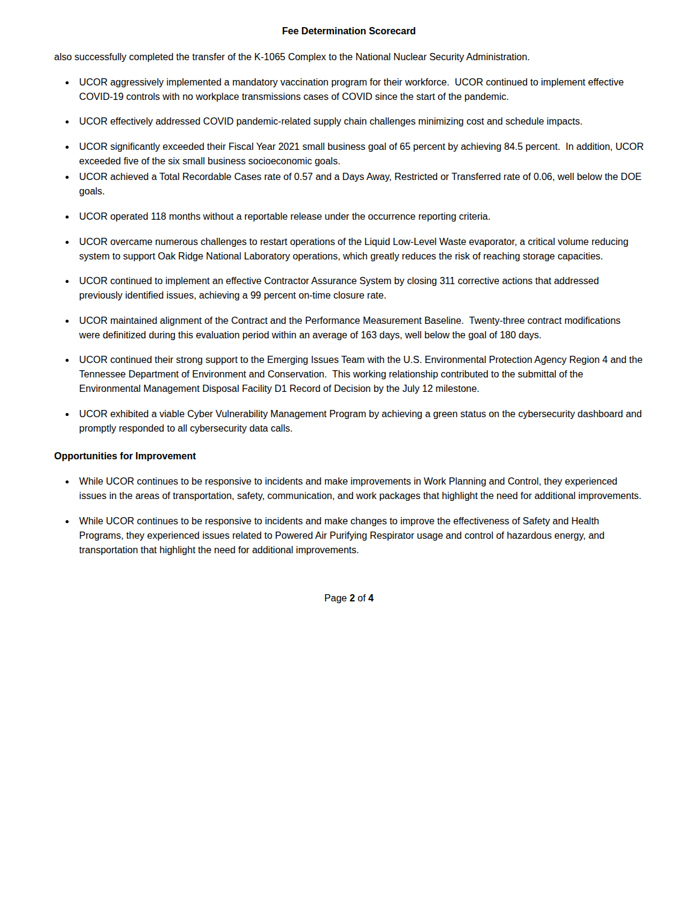Fee Determination Scorecard
also successfully completed the transfer of the K-1065 Complex to the National Nuclear Security Administration.
UCOR aggressively implemented a mandatory vaccination program for their workforce. UCOR continued to implement effective COVID-19 controls with no workplace transmissions cases of COVID since the start of the pandemic.
UCOR effectively addressed COVID pandemic-related supply chain challenges minimizing cost and schedule impacts.
UCOR significantly exceeded their Fiscal Year 2021 small business goal of 65 percent by achieving 84.5 percent. In addition, UCOR exceeded five of the six small business socioeconomic goals.
UCOR achieved a Total Recordable Cases rate of 0.57 and a Days Away, Restricted or Transferred rate of 0.06, well below the DOE goals.
UCOR operated 118 months without a reportable release under the occurrence reporting criteria.
UCOR overcame numerous challenges to restart operations of the Liquid Low-Level Waste evaporator, a critical volume reducing system to support Oak Ridge National Laboratory operations, which greatly reduces the risk of reaching storage capacities.
UCOR continued to implement an effective Contractor Assurance System by closing 311 corrective actions that addressed previously identified issues, achieving a 99 percent on-time closure rate.
UCOR maintained alignment of the Contract and the Performance Measurement Baseline. Twenty-three contract modifications were definitized during this evaluation period within an average of 163 days, well below the goal of 180 days.
UCOR continued their strong support to the Emerging Issues Team with the U.S. Environmental Protection Agency Region 4 and the Tennessee Department of Environment and Conservation. This working relationship contributed to the submittal of the Environmental Management Disposal Facility D1 Record of Decision by the July 12 milestone.
UCOR exhibited a viable Cyber Vulnerability Management Program by achieving a green status on the cybersecurity dashboard and promptly responded to all cybersecurity data calls.
Opportunities for Improvement
While UCOR continues to be responsive to incidents and make improvements in Work Planning and Control, they experienced issues in the areas of transportation, safety, communication, and work packages that highlight the need for additional improvements.
While UCOR continues to be responsive to incidents and make changes to improve the effectiveness of Safety and Health Programs, they experienced issues related to Powered Air Purifying Respirator usage and control of hazardous energy, and transportation that highlight the need for additional improvements.
Page 2 of 4